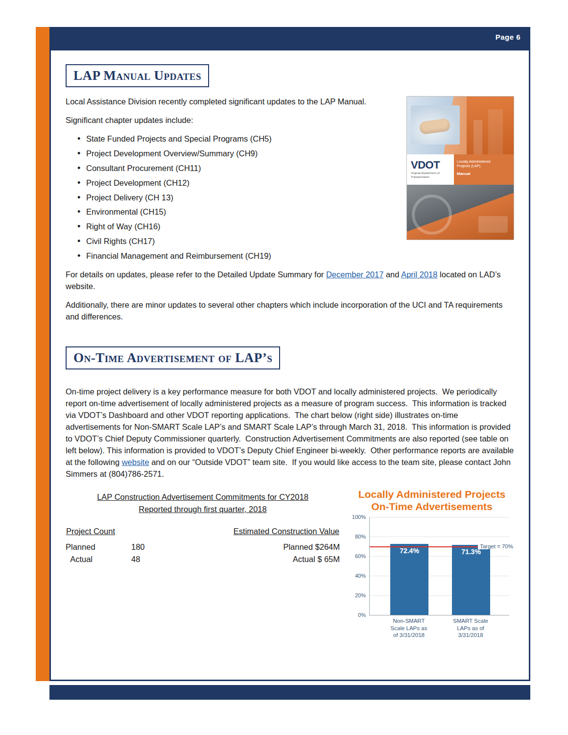Page 6
LAP Manual Updates
VDOT
Virginia Department of Transportation
Locally Administered
Projects (LAP)
Manual
Local Assistance Division recently completed significant updates to the LAP Manual.
Significant chapter updates include:
State Funded Projects and Special Programs (CH5)
Project Development Overview/Summary (CH9)
Consultant Procurement (CH11)
Project Development (CH12)
Project Delivery (CH 13)
Environmental (CH15)
Right of Way (CH16)
Civil Rights (CH17)
Financial Management and Reimbursement (CH19)
For details on updates, please refer to the Detailed Update Summary for December 2017 and April 2018 located on LAD’s website.
Additionally, there are minor updates to several other chapters which include incorporation of the UCI and TA requirements and differences.
On-Time Advertisement of LAP’s
On-time project delivery is a key performance measure for both VDOT and locally administered projects. We periodically report on-time advertisement of locally administered projects as a measure of program success. This information is tracked via VDOT’s Dashboard and other VDOT reporting applications. The chart below (right side) illustrates on-time advertisements for Non-SMART Scale LAP’s and SMART Scale LAP’s through March 31, 2018. This information is provided to VDOT’s Chief Deputy Commissioner quarterly. Construction Advertisement Commitments are also reported (see table on left below). This information is provided to VDOT’s Deputy Chief Engineer bi-weekly. Other performance reports are available at the following website and on our “Outside VDOT” team site. If you would like access to the team site, please contact John Simmers at (804)786-2571.
LAP Construction Advertisement Commitments for CY2018
Reported through first quarter, 2018
| Project Count | Estimated Construction Value |
| --- | --- |
| Planned | 180 | Planned $264M |
| Actual | 48 | Actual $ 65M |
Locally Administered Projects
On-Time Advertisements
100% 80% 60% 40% 20% 0%
Target = 70%
72.4%
71.3%
Non-SMART
Scale LAPs as
of 3/31/2018
SMART Scale
LAPs as of
3/31/2018